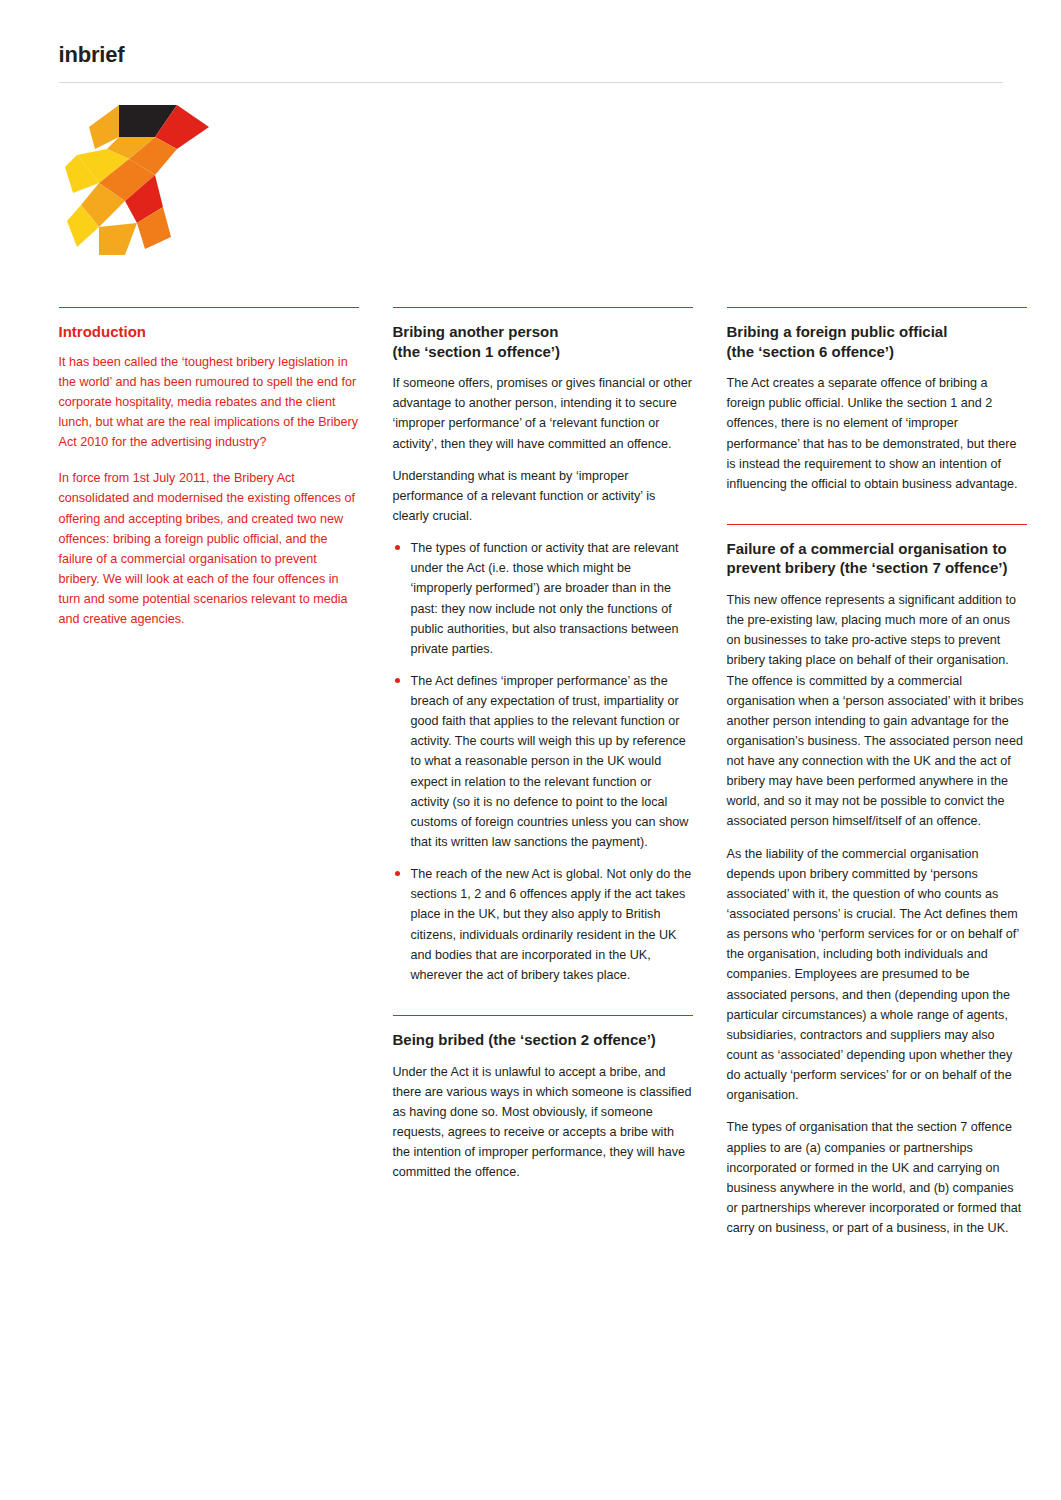in brief
Introduction
It has been called the ‘toughest bribery legislation in the world’ and has been rumoured to spell the end for corporate hospitality, media rebates and the client lunch, but what are the real implications of the Bribery Act 2010 for the advertising industry?
In force from 1st July 2011, the Bribery Act consolidated and modernised the existing offences of offering and accepting bribes, and created two new offences: bribing a foreign public official, and the failure of a commercial organisation to prevent bribery. We will look at each of the four offences in turn and some potential scenarios relevant to media and creative agencies.
Bribing another person
(the ‘section 1 offence’)
If someone offers, promises or gives financial or other advantage to another person, intending it to secure ‘improper performance’ of a ‘relevant function or activity’, then they will have committed an offence.
Understanding what is meant by ‘improper performance of a relevant function or activity’ is clearly crucial.
The types of function or activity that are relevant under the Act (i.e. those which might be ‘improperly performed’) are broader than in the past: they now include not only the functions of public authorities, but also transactions between private parties.
The Act defines ‘improper performance’ as the breach of any expectation of trust, impartiality or good faith that applies to the relevant function or activity. The courts will weigh this up by reference to what a reasonable person in the UK would expect in relation to the relevant function or activity (so it is no defence to point to the local customs of foreign countries unless you can show that its written law sanctions the payment).
The reach of the new Act is global. Not only do the sections 1, 2 and 6 offences apply if the act takes place in the UK, but they also apply to British citizens, individuals ordinarily resident in the UK and bodies that are incorporated in the UK, wherever the act of bribery takes place.
Being bribed (the ‘section 2 offence’)
Under the Act it is unlawful to accept a bribe, and there are various ways in which someone is classified as having done so. Most obviously, if someone requests, agrees to receive or accepts a bribe with the intention of improper performance, they will have committed the offence.
Bribing a foreign public official
(the ‘section 6 offence’)
The Act creates a separate offence of bribing a foreign public official. Unlike the section 1 and 2 offences, there is no element of ‘improper performance’ that has to be demonstrated, but there is instead the requirement to show an intention of influencing the official to obtain business advantage.
Failure of a commercial organisation to prevent bribery (the ‘section 7 offence’)
This new offence represents a significant addition to the pre-existing law, placing much more of an onus on businesses to take pro-active steps to prevent bribery taking place on behalf of their organisation. The offence is committed by a commercial organisation when a ‘person associated’ with it bribes another person intending to gain advantage for the organisation’s business. The associated person need not have any connection with the UK and the act of bribery may have been performed anywhere in the world, and so it may not be possible to convict the associated person himself/itself of an offence.
As the liability of the commercial organisation depends upon bribery committed by ‘persons associated’ with it, the question of who counts as ‘associated persons’ is crucial. The Act defines them as persons who ‘perform services for or on behalf of’ the organisation, including both individuals and companies. Employees are presumed to be associated persons, and then (depending upon the particular circumstances) a whole range of agents, subsidiaries, contractors and suppliers may also count as ‘associated’ depending upon whether they do actually ‘perform services’ for or on behalf of the organisation.
The types of organisation that the section 7 offence applies to are (a) companies or partnerships incorporated or formed in the UK and carrying on business anywhere in the world, and (b) companies or partnerships wherever incorporated or formed that carry on business, or part of a business, in the UK.